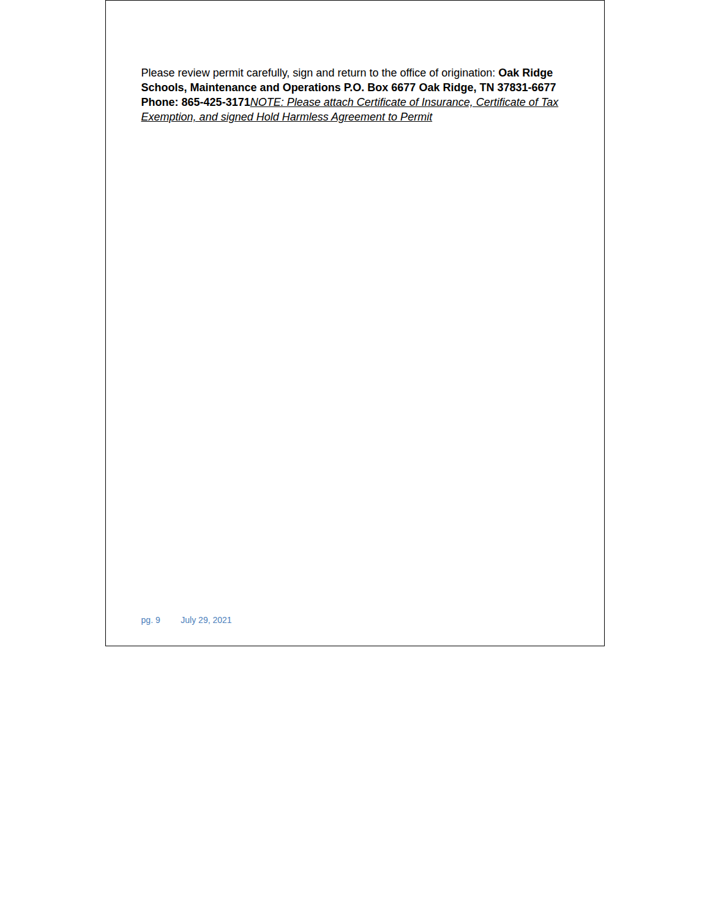Please review permit carefully, sign and return to the office of origination: Oak Ridge Schools, Maintenance and Operations P.O. Box 6677 Oak Ridge, TN 37831-6677 Phone: 865-425-3171 NOTE: Please attach Certificate of Insurance, Certificate of Tax Exemption, and signed Hold Harmless Agreement to Permit
pg. 9 July 29, 2021